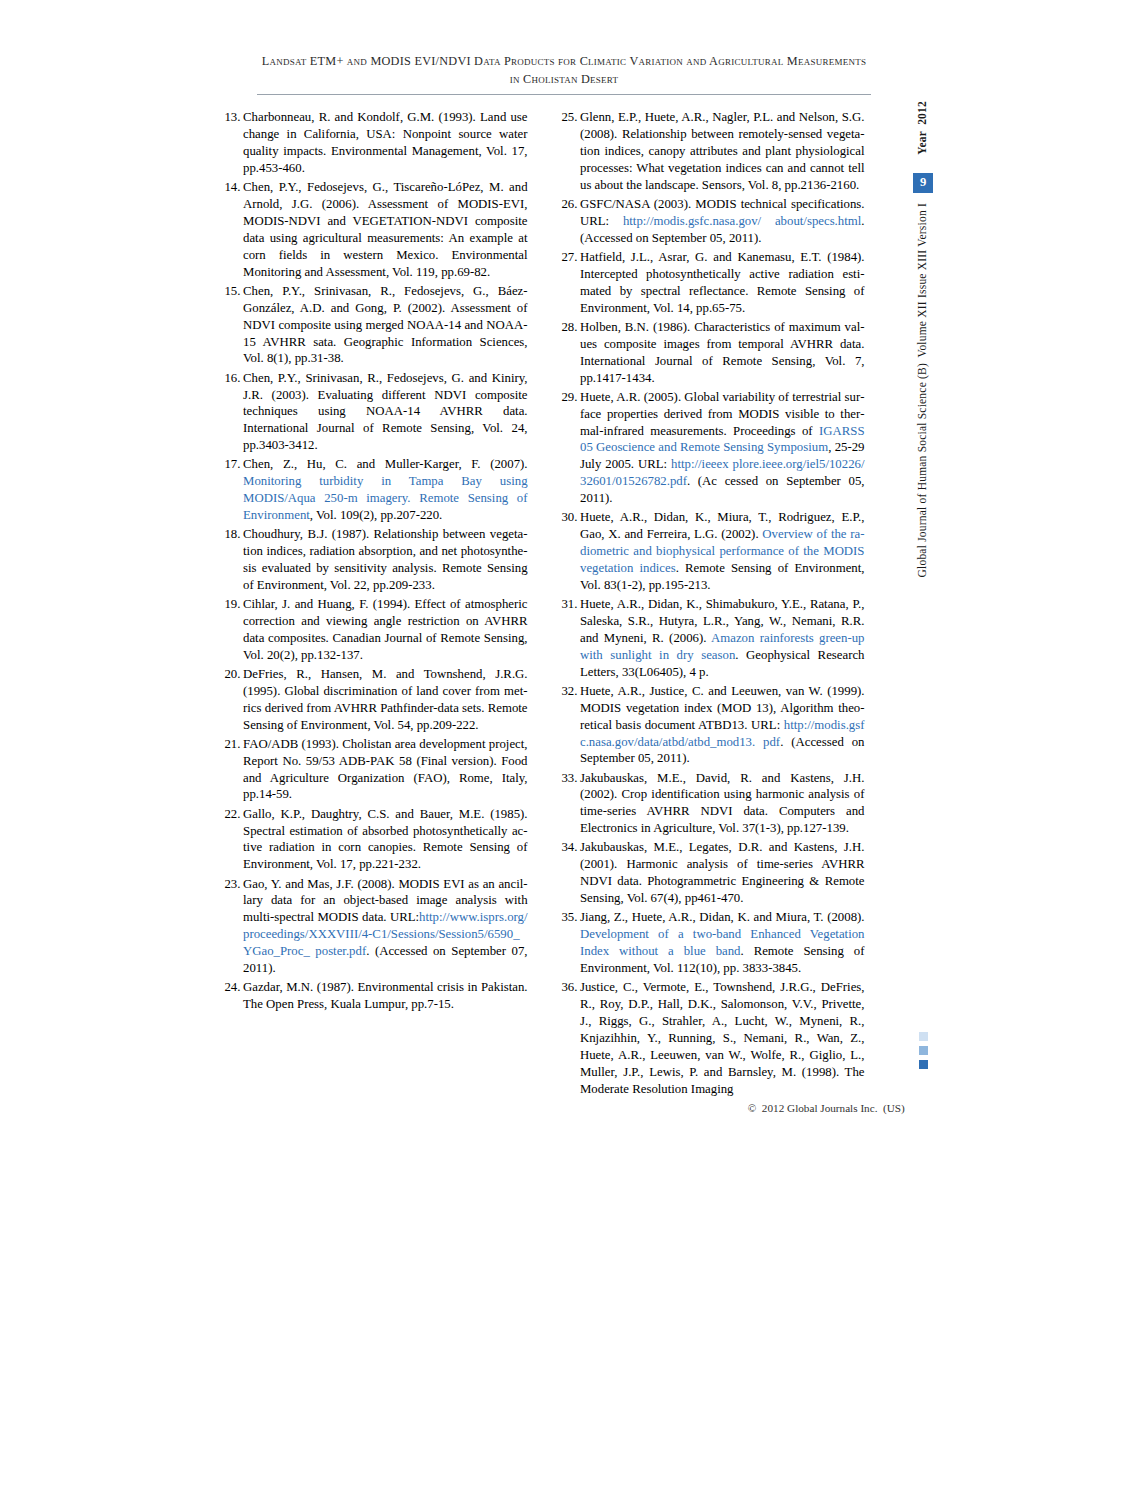Landsat ETM+ and MODIS EVI/NDVI Data Products for Climatic Variation and Agricultural Measurements
in Cholistan Desert
13. Charbonneau, R. and Kondolf, G.M. (1993). Land use change in California, USA: Nonpoint source water quality impacts. Environmental Management, Vol. 17, pp.453-460.
14. Chen, P.Y., Fedosejevs, G., Tiscareño-LóPez, M. and Arnold, J.G. (2006). Assessment of MODIS-EVI, MODIS-NDVI and VEGETATION-NDVI composite data using agricultural measurements: An example at corn fields in western Mexico. Environmental Monitoring and Assessment, Vol. 119, pp.69-82.
15. Chen, P.Y., Srinivasan, R., Fedosejevs, G., Báez-González, A.D. and Gong, P. (2002). Assessment of NDVI composite using merged NOAA-14 and NOAA-15 AVHRR sata. Geographic Information Sciences, Vol. 8(1), pp.31-38.
16. Chen, P.Y., Srinivasan, R., Fedosejevs, G. and Kiniry, J.R. (2003). Evaluating different NDVI composite techniques using NOAA-14 AVHRR data. International Journal of Remote Sensing, Vol. 24, pp.3403-3412.
17. Chen, Z., Hu, C. and Muller-Karger, F. (2007). Monitoring turbidity in Tampa Bay using MODIS/Aqua 250-m imagery. Remote Sensing of Environment, Vol. 109(2), pp.207-220.
18. Choudhury, B.J. (1987). Relationship between vegetation indices, radiation absorption, and net photosynthesis evaluated by sensitivity analysis. Remote Sensing of Environment, Vol. 22, pp.209-233.
19. Cihlar, J. and Huang, F. (1994). Effect of atmospheric correction and viewing angle restriction on AVHRR data composites. Canadian Journal of Remote Sensing, Vol. 20(2), pp.132-137.
20. DeFries, R., Hansen, M. and Townshend, J.R.G. (1995). Global discrimination of land cover from metrics derived from AVHRR Pathfinder-data sets. Remote Sensing of Environment, Vol. 54, pp.209-222.
21. FAO/ADB (1993). Cholistan area development project, Report No. 59/53 ADB-PAK 58 (Final version). Food and Agriculture Organization (FAO), Rome, Italy, pp.14-59.
22. Gallo, K.P., Daughtry, C.S. and Bauer, M.E. (1985). Spectral estimation of absorbed photosynthetically active radiation in corn canopies. Remote Sensing of Environment, Vol. 17, pp.221-232.
23. Gao, Y. and Mas, J.F. (2008). MODIS EVI as an ancillary data for an object-based image analysis with multi-spectral MODIS data. URL:http://www.isprs.org/proceedings/XXXVIII/4-C1/Sessions/Session5/6590_YGao_Proc_ poster.pdf. (Accessed on September 07, 2011).
24. Gazdar, M.N. (1987). Environmental crisis in Pakistan. The Open Press, Kuala Lumpur, pp.7-15.
25. Glenn, E.P., Huete, A.R., Nagler, P.L. and Nelson, S.G. (2008). Relationship between remotely-sensed vegetation indices, canopy attributes and plant physiological processes: What vegetation indices can and cannot tell us about the landscape. Sensors, Vol. 8, pp.2136-2160.
26. GSFC/NASA (2003). MODIS technical specifications. URL: http://modis.gsfc.nasa.gov/ about/specs.html. (Accessed on September 05, 2011).
27. Hatfield, J.L., Asrar, G. and Kanemasu, E.T. (1984). Intercepted photosynthetically active radiation estimated by spectral reflectance. Remote Sensing of Environment, Vol. 14, pp.65-75.
28. Holben, B.N. (1986). Characteristics of maximum values composite images from temporal AVHRR data. International Journal of Remote Sensing, Vol. 7, pp.1417-1434.
29. Huete, A.R. (2005). Global variability of terrestrial surface properties derived from MODIS visible to thermal-infrared measurements. Proceedings of IGARSS 05 Geoscience and Remote Sensing Symposium, 25-29 July 2005. URL: http://ieeex plore.ieee.org/iel5/10226/32601/01526782.pdf. (Ac cessed on September 05, 2011).
30. Huete, A.R., Didan, K., Miura, T., Rodriguez, E.P., Gao, X. and Ferreira, L.G. (2002). Overview of the radiometric and biophysical performance of the MODIS vegetation indices. Remote Sensing of Environment, Vol. 83(1-2), pp.195-213.
31. Huete, A.R., Didan, K., Shimabukuro, Y.E., Ratana, P., Saleska, S.R., Hutyra, L.R., Yang, W., Nemani, R.R. and Myneni, R. (2006). Amazon rainforests green-up with sunlight in dry season. Geophysical Research Letters, 33(L06405), 4 p.
32. Huete, A.R., Justice, C. and Leeuwen, van W. (1999). MODIS vegetation index (MOD 13), Algorithm theoretical basis document ATBD13. URL: http://modis.gsfc.nasa.gov/data/atbd/atbd_mod13. pdf. (Accessed on September 05, 2011).
33. Jakubauskas, M.E., David, R. and Kastens, J.H. (2002). Crop identification using harmonic analysis of time-series AVHRR NDVI data. Computers and Electronics in Agriculture, Vol. 37(1-3), pp.127-139.
34. Jakubauskas, M.E., Legates, D.R. and Kastens, J.H. (2001). Harmonic analysis of time-series AVHRR NDVI data. Photogrammetric Engineering & Remote Sensing, Vol. 67(4), pp461-470.
35. Jiang, Z., Huete, A.R., Didan, K. and Miura, T. (2008). Development of a two-band Enhanced Vegetation Index without a blue band. Remote Sensing of Environment, Vol. 112(10), pp. 3833-3845.
36. Justice, C., Vermote, E., Townshend, J.R.G., DeFries, R., Roy, D.P., Hall, D.K., Salomonson, V.V., Privette, J., Riggs, G., Strahler, A., Lucht, W., Myneni, R., Knjazihhin, Y., Running, S., Nemani, R., Wan, Z., Huete, A.R., Leeuwen, van W., Wolfe, R., Giglio, L., Muller, J.P., Lewis, P. and Barnsley, M. (1998). The Moderate Resolution Imaging
Year 2012
9
Volume XII Issue XIII Version I
Global Journal of Human Social Science (B)
© 2012 Global Journals Inc. (US)